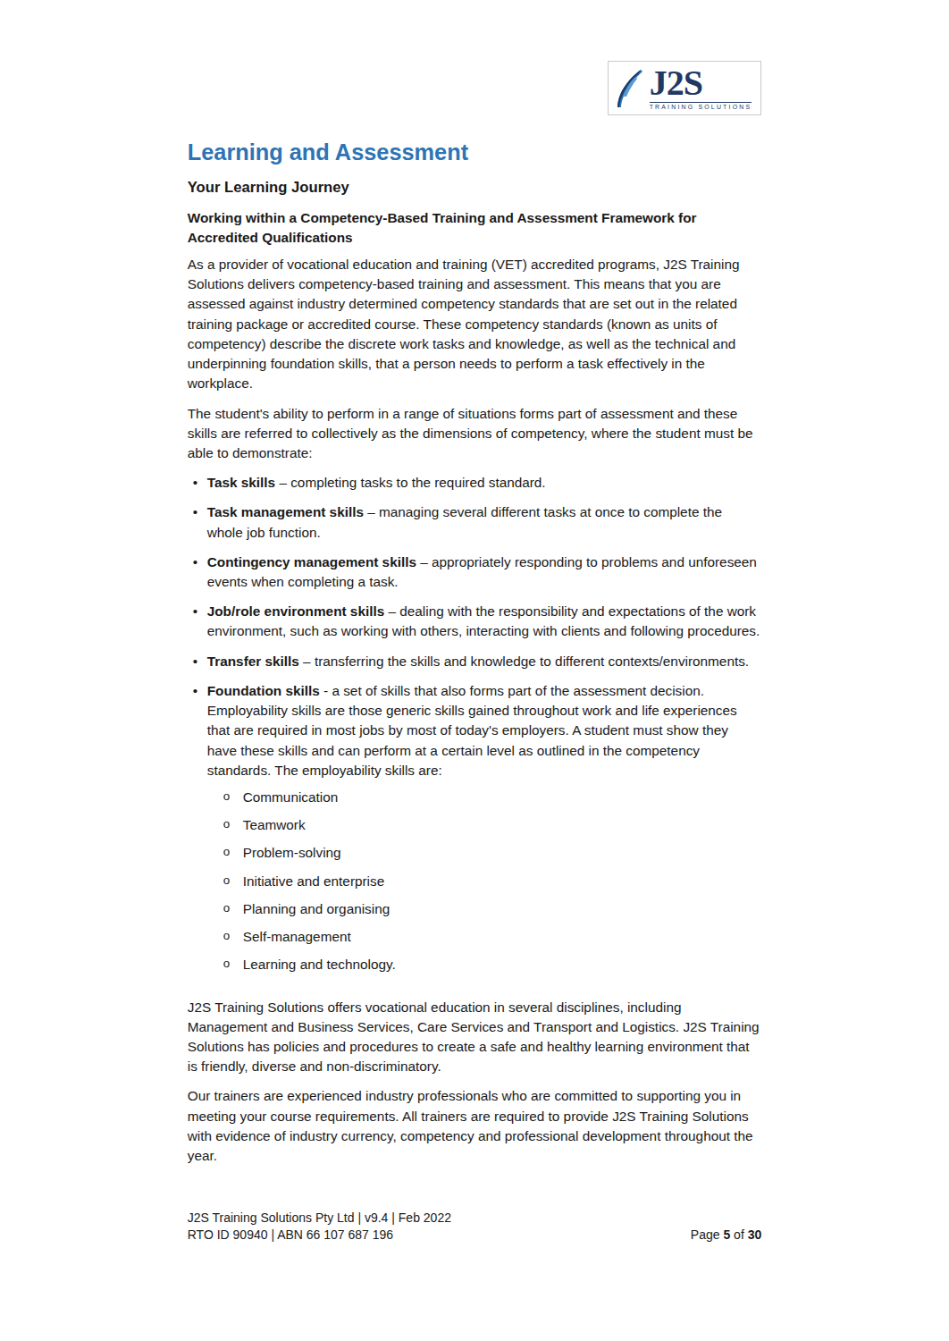J2S Training Solutions
Learning and Assessment
Your Learning Journey
Working within a Competency-Based Training and Assessment Framework for Accredited Qualifications
As a provider of vocational education and training (VET) accredited programs, J2S Training Solutions delivers competency-based training and assessment. This means that you are assessed against industry determined competency standards that are set out in the related training package or accredited course. These competency standards (known as units of competency) describe the discrete work tasks and knowledge, as well as the technical and underpinning foundation skills, that a person needs to perform a task effectively in the workplace.
The student's ability to perform in a range of situations forms part of assessment and these skills are referred to collectively as the dimensions of competency, where the student must be able to demonstrate:
Task skills – completing tasks to the required standard.
Task management skills – managing several different tasks at once to complete the whole job function.
Contingency management skills – appropriately responding to problems and unforeseen events when completing a task.
Job/role environment skills – dealing with the responsibility and expectations of the work environment, such as working with others, interacting with clients and following procedures.
Transfer skills – transferring the skills and knowledge to different contexts/environments.
Foundation skills - a set of skills that also forms part of the assessment decision. Employability skills are those generic skills gained throughout work and life experiences that are required in most jobs by most of today's employers. A student must show they have these skills and can perform at a certain level as outlined in the competency standards. The employability skills are:
Communication
Teamwork
Problem-solving
Initiative and enterprise
Planning and organising
Self-management
Learning and technology.
J2S Training Solutions offers vocational education in several disciplines, including Management and Business Services, Care Services and Transport and Logistics. J2S Training Solutions has policies and procedures to create a safe and healthy learning environment that is friendly, diverse and non-discriminatory.
Our trainers are experienced industry professionals who are committed to supporting you in meeting your course requirements. All trainers are required to provide J2S Training Solutions with evidence of industry currency, competency and professional development throughout the year.
J2S Training Solutions Pty Ltd | v9.4 | Feb 2022
RTO ID 90940 | ABN 66 107 687 196
Page 5 of 30